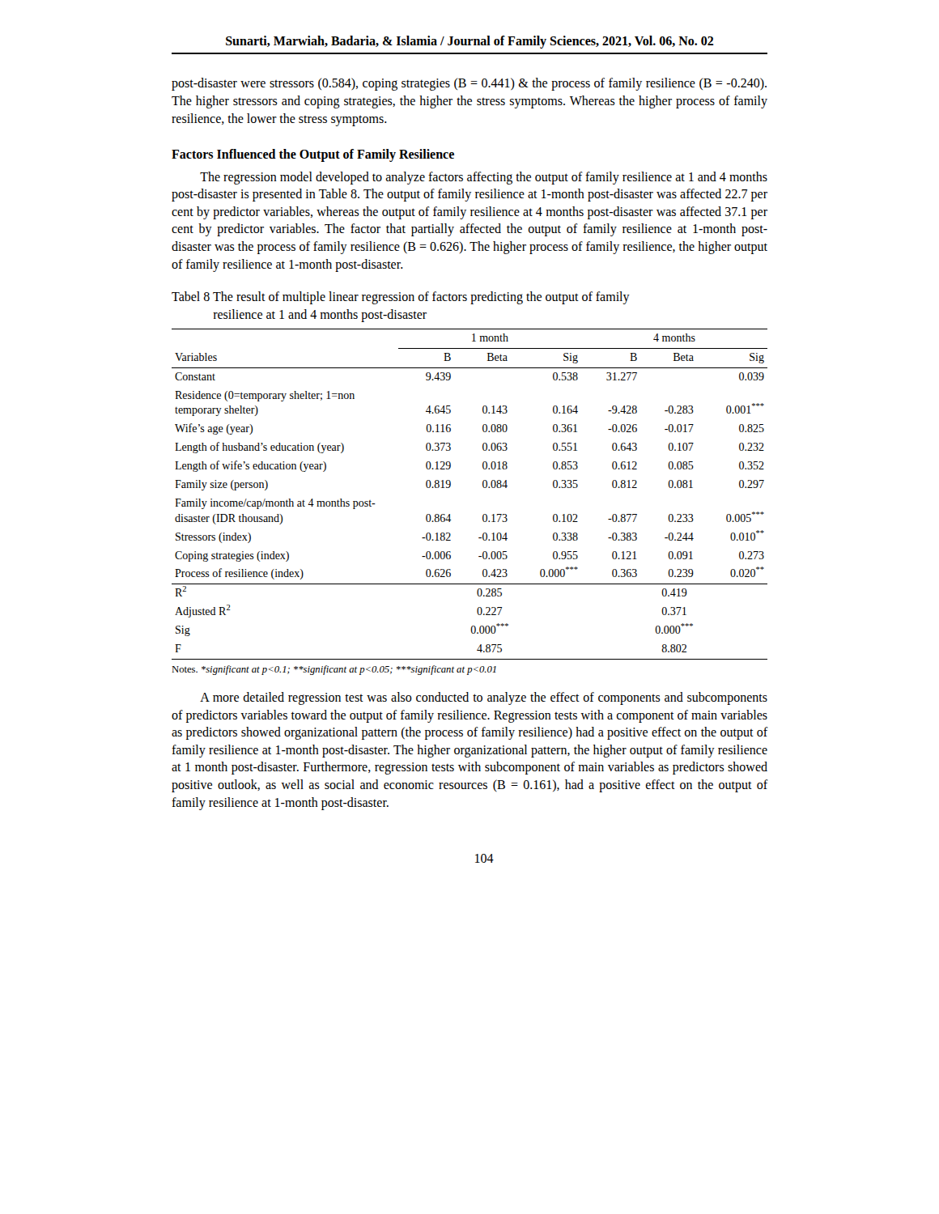Sunarti, Marwiah, Badaria, & Islamia / Journal of Family Sciences, 2021, Vol. 06, No. 02
post-disaster were stressors (0.584), coping strategies (B = 0.441) & the process of family resilience (B = -0.240). The higher stressors and coping strategies, the higher the stress symptoms. Whereas the higher process of family resilience, the lower the stress symptoms.
Factors Influenced the Output of Family Resilience
The regression model developed to analyze factors affecting the output of family resilience at 1 and 4 months post-disaster is presented in Table 8. The output of family resilience at 1-month post-disaster was affected 22.7 per cent by predictor variables, whereas the output of family resilience at 4 months post-disaster was affected 37.1 per cent by predictor variables. The factor that partially affected the output of family resilience at 1-month post-disaster was the process of family resilience (B = 0.626). The higher process of family resilience, the higher output of family resilience at 1-month post-disaster.
Tabel 8 The result of multiple linear regression of factors predicting the output of family resilience at 1 and 4 months post-disaster
| Variables | 1 month | 4 months |
| --- | --- | --- |
| B | Beta | Sig | B | Beta | Sig |
| Constant | 9.439 | | 0.538 | 31.277 | | 0.039 |
| Residence (0=temporary shelter; 1=non temporary shelter) | 4.645 | 0.143 | 0.164 | -9.428 | -0.283 | 0.001 *** |
| Wife’s age (year) | 0.116 | 0.080 | 0.361 | -0.026 | -0.017 | 0.825 |
| Length of husband’s education (year) | 0.373 | 0.063 | 0.551 | 0.643 | 0.107 | 0.232 |
| Length of wife’s education (year) | 0.129 | 0.018 | 0.853 | 0.612 | 0.085 | 0.352 |
| Family size (person) | 0.819 | 0.084 | 0.335 | 0.812 | 0.081 | 0.297 |
| Family income/cap/month at 4 months post-disaster (IDR thousand) | 0.864 | 0.173 | 0.102 | -0.877 | 0.233 | 0.005 *** |
| Stressors (index) | -0.182 | -0.104 | 0.338 | -0.383 | -0.244 | 0.010 ** |
| Coping strategies (index) | -0.006 | -0.005 | 0.955 | 0.121 | 0.091 | 0.273 |
| Process of resilience (index) | 0.626 | 0.423 | 0.000 *** | 0.363 | 0.239 | 0.020 ** |
| R 2 | 0.285 | 0.419 |
| Adjusted R 2 | 0.227 | 0.371 |
| Sig | 0.000 *** | 0.000 *** |
| F | 4.875 | 8.802 |
Notes. *significant at p<0.1; **significant at p<0.05; ***significant at p<0.01
A more detailed regression test was also conducted to analyze the effect of components and subcomponents of predictors variables toward the output of family resilience. Regression tests with a component of main variables as predictors showed organizational pattern (the process of family resilience) had a positive effect on the output of family resilience at 1-month post-disaster. The higher organizational pattern, the higher output of family resilience at 1 month post-disaster. Furthermore, regression tests with subcomponent of main variables as predictors showed positive outlook, as well as social and economic resources (B = 0.161), had a positive effect on the output of family resilience at 1-month post-disaster.
104